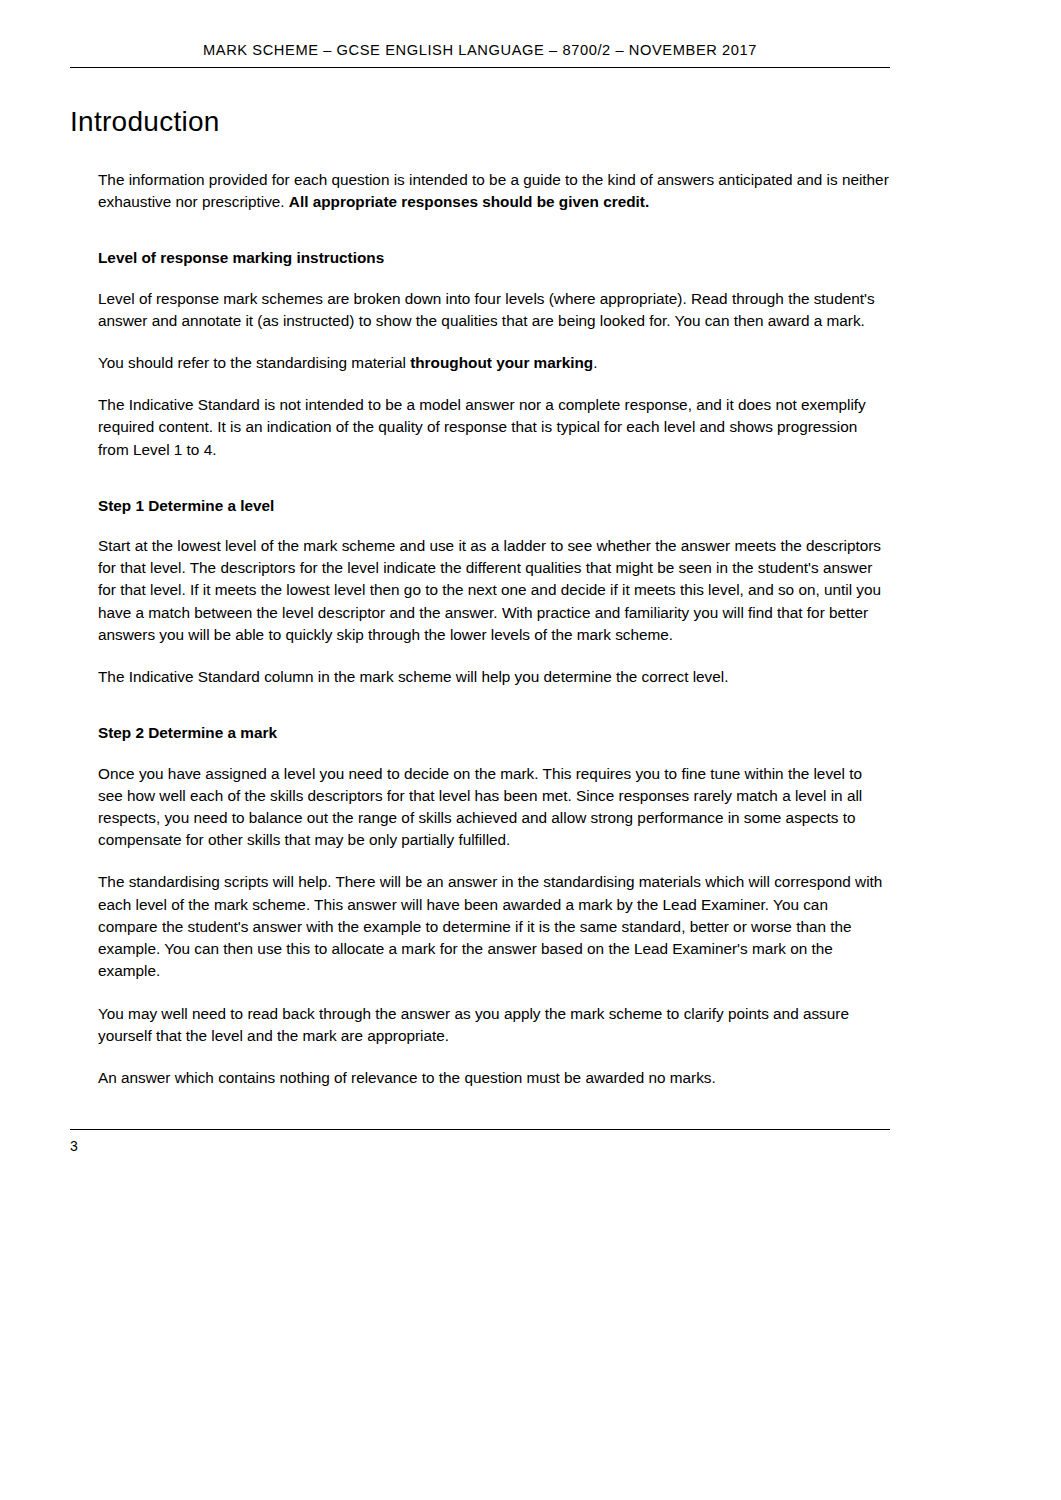MARK SCHEME – GCSE ENGLISH LANGUAGE – 8700/2 – NOVEMBER 2017
Introduction
The information provided for each question is intended to be a guide to the kind of answers anticipated and is neither exhaustive nor prescriptive. All appropriate responses should be given credit.
Level of response marking instructions
Level of response mark schemes are broken down into four levels (where appropriate). Read through the student's answer and annotate it (as instructed) to show the qualities that are being looked for. You can then award a mark.
You should refer to the standardising material throughout your marking.
The Indicative Standard is not intended to be a model answer nor a complete response, and it does not exemplify required content. It is an indication of the quality of response that is typical for each level and shows progression from Level 1 to 4.
Step 1 Determine a level
Start at the lowest level of the mark scheme and use it as a ladder to see whether the answer meets the descriptors for that level. The descriptors for the level indicate the different qualities that might be seen in the student's answer for that level. If it meets the lowest level then go to the next one and decide if it meets this level, and so on, until you have a match between the level descriptor and the answer. With practice and familiarity you will find that for better answers you will be able to quickly skip through the lower levels of the mark scheme.
The Indicative Standard column in the mark scheme will help you determine the correct level.
Step 2 Determine a mark
Once you have assigned a level you need to decide on the mark. This requires you to fine tune within the level to see how well each of the skills descriptors for that level has been met. Since responses rarely match a level in all respects, you need to balance out the range of skills achieved and allow strong performance in some aspects to compensate for other skills that may be only partially fulfilled.
The standardising scripts will help. There will be an answer in the standardising materials which will correspond with each level of the mark scheme. This answer will have been awarded a mark by the Lead Examiner. You can compare the student's answer with the example to determine if it is the same standard, better or worse than the example. You can then use this to allocate a mark for the answer based on the Lead Examiner's mark on the example.
You may well need to read back through the answer as you apply the mark scheme to clarify points and assure yourself that the level and the mark are appropriate.
An answer which contains nothing of relevance to the question must be awarded no marks.
3